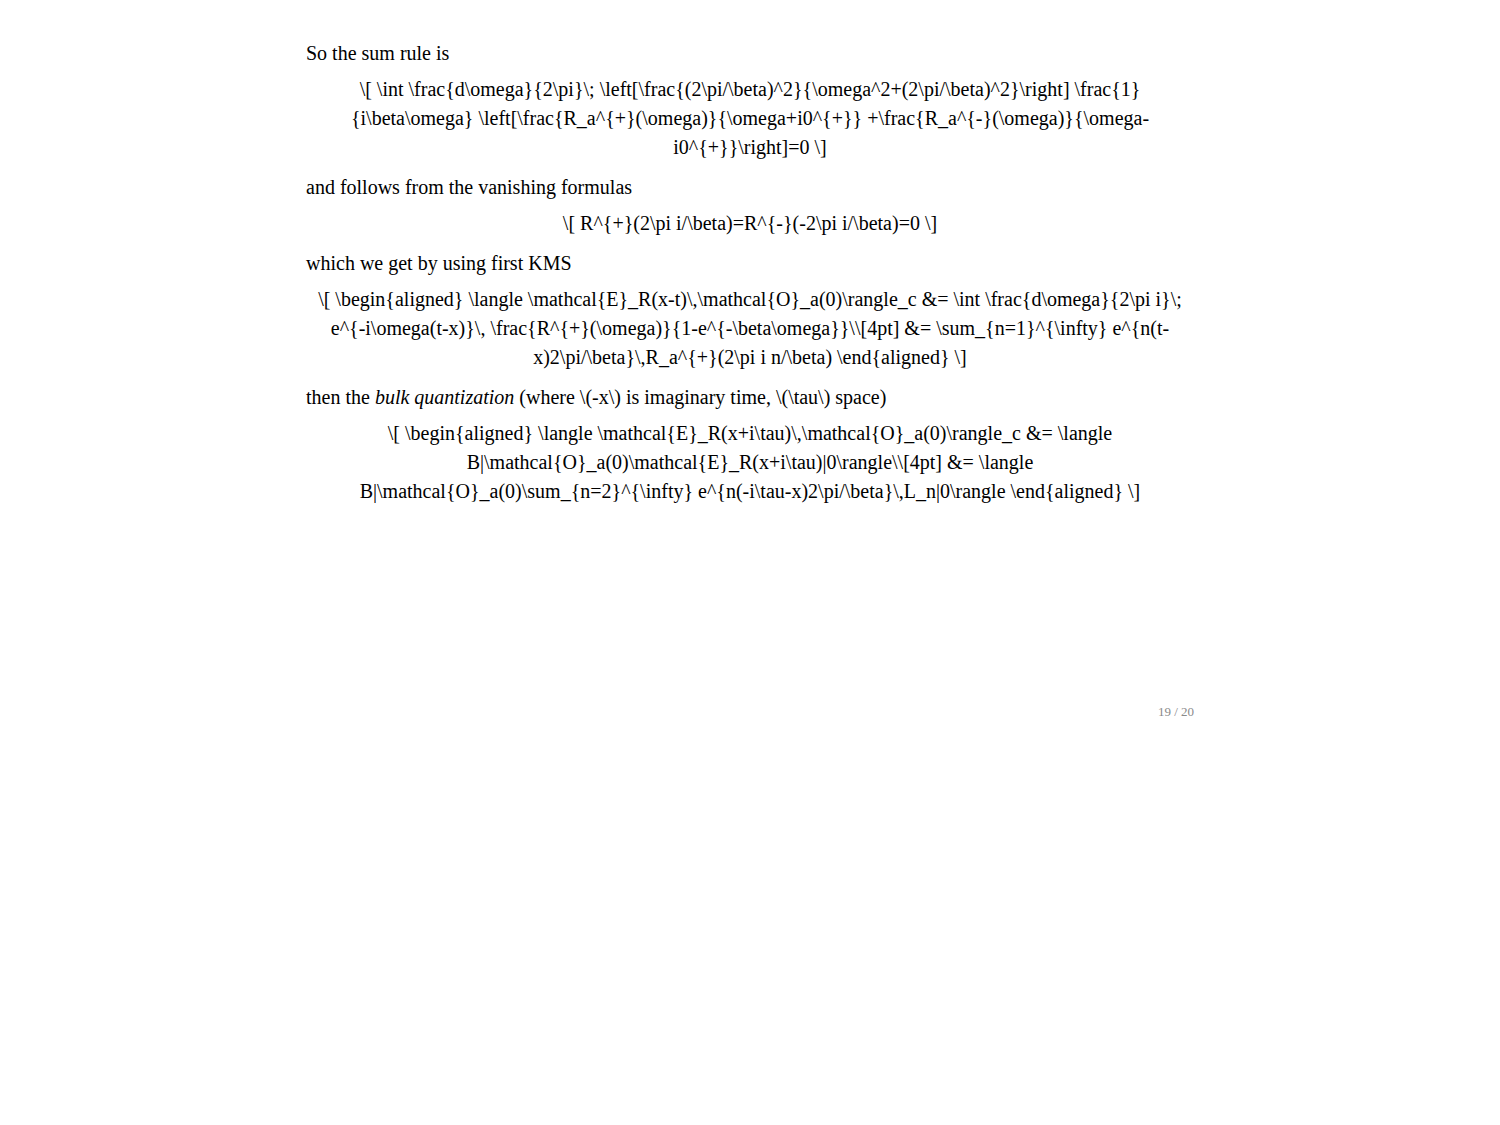So the sum rule is
\[ \int \frac{d\omega}{2\pi}\; \left[\frac{(2\pi/\beta)^2}{\omega^2+(2\pi/\beta)^2}\right] \frac{1}{i\beta\omega} \left[\frac{R_a^{+}(\omega)}{\omega+i0^{+}} +\frac{R_a^{-}(\omega)}{\omega-i0^{+}}\right]=0 \]
and follows from the vanishing formulas
\[ R^{+}(2\pi i/\beta)=R^{-}(-2\pi i/\beta)=0 \]
which we get by using first KMS
\[ \begin{aligned} \langle \mathcal{E}_R(x-t)\,\mathcal{O}_a(0)\rangle_c &= \int \frac{d\omega}{2\pi i}\; e^{-i\omega(t-x)}\, \frac{R^{+}(\omega)}{1-e^{-\beta\omega}}\\[4pt] &= \sum_{n=1}^{\infty} e^{n(t-x)2\pi/\beta}\,R_a^{+}(2\pi i n/\beta) \end{aligned} \]
then the bulk quantization (where \(-x\) is imaginary time, \(\tau\) space)
\[ \begin{aligned} \langle \mathcal{E}_R(x+i\tau)\,\mathcal{O}_a(0)\rangle_c &= \langle B|\mathcal{O}_a(0)\mathcal{E}_R(x+i\tau)|0\rangle\\[4pt] &= \langle B|\mathcal{O}_a(0)\sum_{n=2}^{\infty} e^{n(-i\tau-x)2\pi/\beta}\,L_n|0\rangle \end{aligned} \]
19 / 20